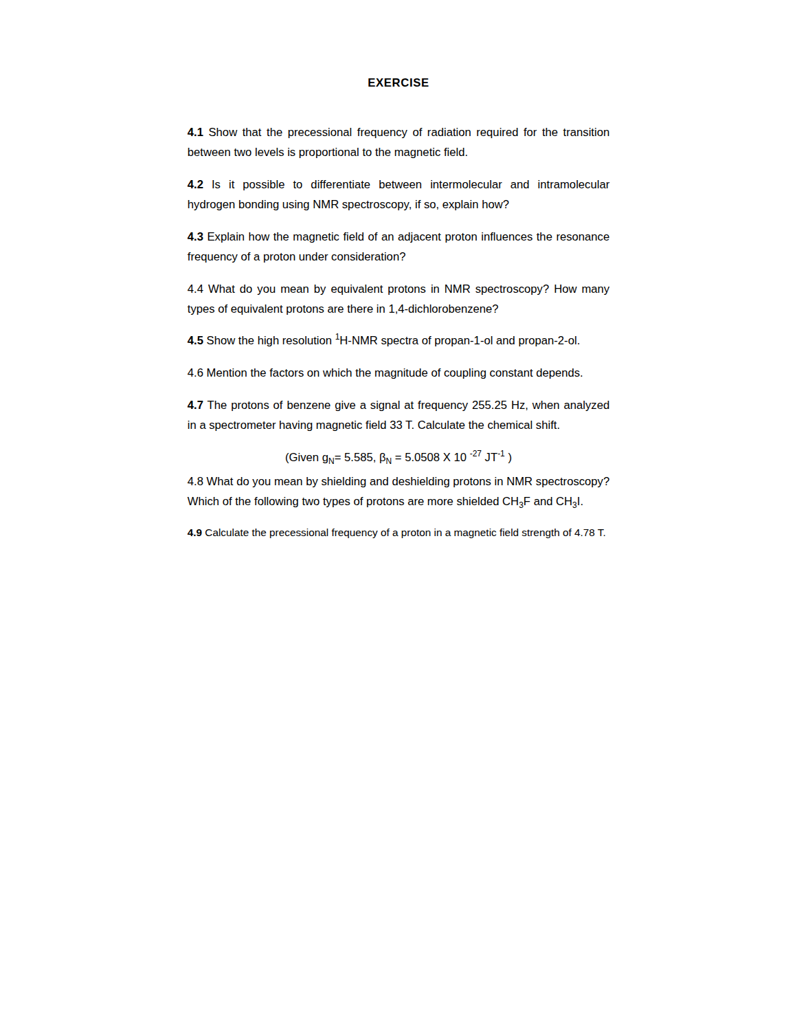EXERCISE
4.1 Show that the precessional frequency of radiation required for the transition between two levels is proportional to the magnetic field.
4.2 Is it possible to differentiate between intermolecular and intramolecular hydrogen bonding using NMR spectroscopy, if so, explain how?
4.3 Explain how the magnetic field of an adjacent proton influences the resonance frequency of a proton under consideration?
4.4 What do you mean by equivalent protons in NMR spectroscopy? How many types of equivalent protons are there in 1,4-dichlorobenzene?
4.5 Show the high resolution 1H-NMR spectra of propan-1-ol and propan-2-ol.
4.6 Mention the factors on which the magnitude of coupling constant depends.
4.7 The protons of benzene give a signal at frequency 255.25 Hz, when analyzed in a spectrometer having magnetic field 33 T. Calculate the chemical shift.
(Given gN= 5.585, βN = 5.0508 X 10 -27 JT-1 )
4.8 What do you mean by shielding and deshielding protons in NMR spectroscopy? Which of the following two types of protons are more shielded CH3F and CH3I.
4.9 Calculate the precessional frequency of a proton in a magnetic field strength of 4.78 T.